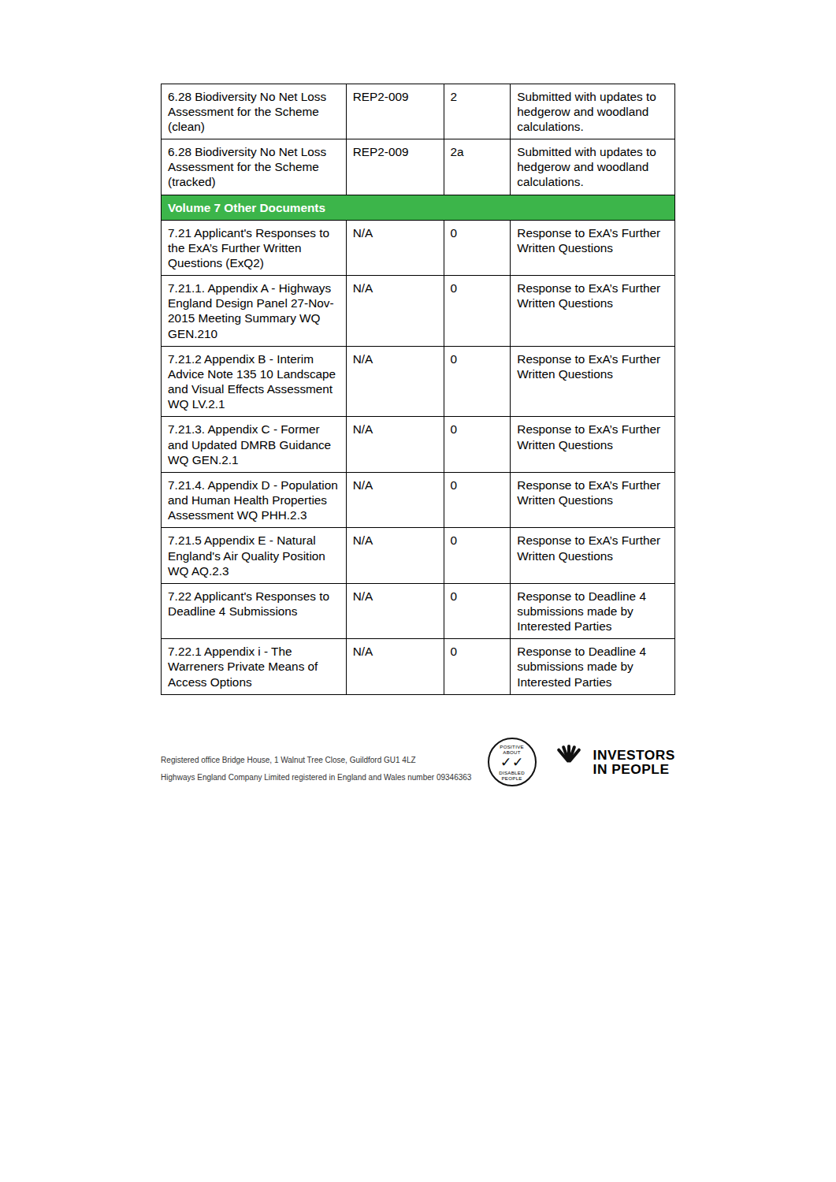| 6.28 Biodiversity No Net Loss Assessment for the Scheme (clean) | REP2-009 | 2 | Submitted with updates to hedgerow and woodland calculations. |
| 6.28 Biodiversity No Net Loss Assessment for the Scheme (tracked) | REP2-009 | 2a | Submitted with updates to hedgerow and woodland calculations. |
| Volume 7 Other Documents |
| 7.21 Applicant's Responses to the ExA’s Further Written Questions (ExQ2) | N/A | 0 | Response to ExA’s Further Written Questions |
| 7.21.1. Appendix A - Highways England Design Panel 27-Nov-2015 Meeting Summary WQ GEN.210 | N/A | 0 | Response to ExA’s Further Written Questions |
| 7.21.2 Appendix B - Interim Advice Note 135 10 Landscape and Visual Effects Assessment WQ LV.2.1 | N/A | 0 | Response to ExA’s Further Written Questions |
| 7.21.3. Appendix C - Former and Updated DMRB Guidance WQ GEN.2.1 | N/A | 0 | Response to ExA’s Further Written Questions |
| 7.21.4. Appendix D - Population and Human Health Properties Assessment WQ PHH.2.3 | N/A | 0 | Response to ExA’s Further Written Questions |
| 7.21.5 Appendix E - Natural England's Air Quality Position WQ AQ.2.3 | N/A | 0 | Response to ExA’s Further Written Questions |
| 7.22 Applicant's Responses to Deadline 4 Submissions | N/A | 0 | Response to Deadline 4 submissions made by Interested Parties |
| 7.22.1 Appendix i - The Warreners Private Means of Access Options | N/A | 0 | Response to Deadline 4 submissions made by Interested Parties |
Registered office Bridge House, 1 Walnut Tree Close, Guildford GU1 4LZ
Highways England Company Limited registered in England and Wales number 09346363
POSITIVE ABOUT
✓✓
DISABLED PEOPLE
INVESTORS
IN PEOPLE